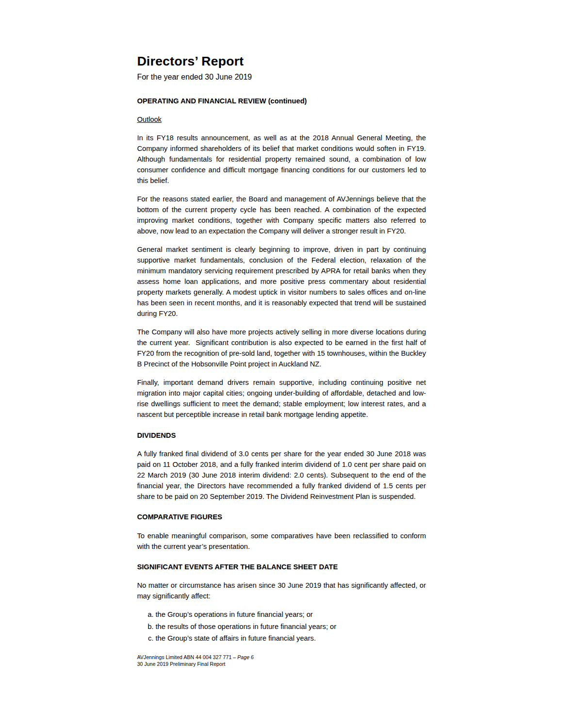Directors’ Report
For the year ended 30 June 2019
OPERATING AND FINANCIAL REVIEW (continued)
Outlook
In its FY18 results announcement, as well as at the 2018 Annual General Meeting, the Company informed shareholders of its belief that market conditions would soften in FY19. Although fundamentals for residential property remained sound, a combination of low consumer confidence and difficult mortgage financing conditions for our customers led to this belief.
For the reasons stated earlier, the Board and management of AVJennings believe that the bottom of the current property cycle has been reached. A combination of the expected improving market conditions, together with Company specific matters also referred to above, now lead to an expectation the Company will deliver a stronger result in FY20.
General market sentiment is clearly beginning to improve, driven in part by continuing supportive market fundamentals, conclusion of the Federal election, relaxation of the minimum mandatory servicing requirement prescribed by APRA for retail banks when they assess home loan applications, and more positive press commentary about residential property markets generally. A modest uptick in visitor numbers to sales offices and on-line has been seen in recent months, and it is reasonably expected that trend will be sustained during FY20.
The Company will also have more projects actively selling in more diverse locations during the current year. Significant contribution is also expected to be earned in the first half of FY20 from the recognition of pre-sold land, together with 15 townhouses, within the Buckley B Precinct of the Hobsonville Point project in Auckland NZ.
Finally, important demand drivers remain supportive, including continuing positive net migration into major capital cities; ongoing under-building of affordable, detached and low-rise dwellings sufficient to meet the demand; stable employment; low interest rates, and a nascent but perceptible increase in retail bank mortgage lending appetite.
DIVIDENDS
A fully franked final dividend of 3.0 cents per share for the year ended 30 June 2018 was paid on 11 October 2018, and a fully franked interim dividend of 1.0 cent per share paid on 22 March 2019 (30 June 2018 interim dividend: 2.0 cents). Subsequent to the end of the financial year, the Directors have recommended a fully franked dividend of 1.5 cents per share to be paid on 20 September 2019. The Dividend Reinvestment Plan is suspended.
COMPARATIVE FIGURES
To enable meaningful comparison, some comparatives have been reclassified to conform with the current year’s presentation.
SIGNIFICANT EVENTS AFTER THE BALANCE SHEET DATE
No matter or circumstance has arisen since 30 June 2019 that has significantly affected, or may significantly affect:
the Group’s operations in future financial years; or
the results of those operations in future financial years; or
the Group’s state of affairs in future financial years.
AVJennings Limited ABN 44 004 327 771 – Page 6
30 June 2019 Preliminary Final Report